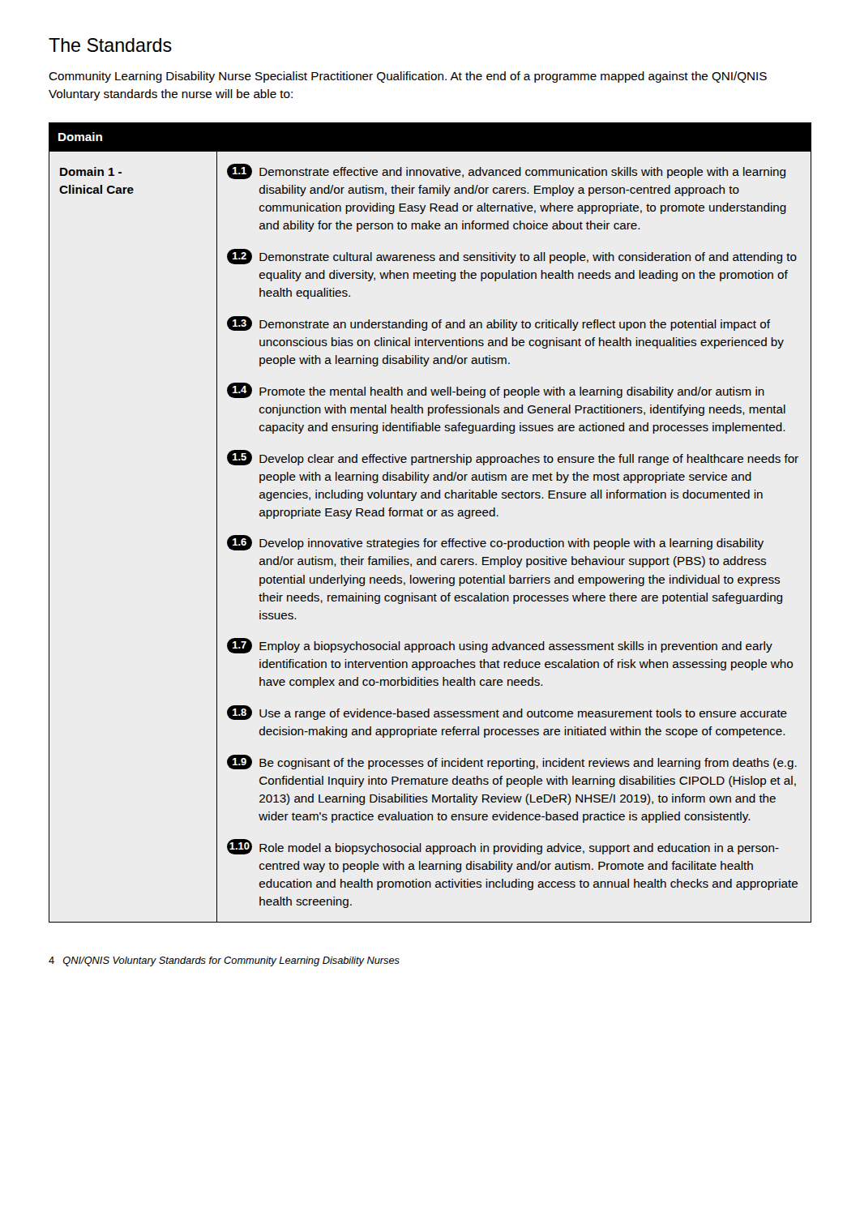The Standards
Community Learning Disability Nurse Specialist Practitioner Qualification. At the end of a programme mapped against the QNI/QNIS Voluntary standards the nurse will be able to:
| Domain | |
| --- | --- |
| Domain 1 - Clinical Care | 1.1 Demonstrate effective and innovative, advanced communication skills with people with a learning disability and/or autism, their family and/or carers. Employ a person-centred approach to communication providing Easy Read or alternative, where appropriate, to promote understanding and ability for the person to make an informed choice about their care. 1.2 Demonstrate cultural awareness and sensitivity to all people, with consideration of and attending to equality and diversity, when meeting the population health needs and leading on the promotion of health equalities. 1.3 Demonstrate an understanding of and an ability to critically reflect upon the potential impact of unconscious bias on clinical interventions and be cognisant of health inequalities experienced by people with a learning disability and/or autism. 1.4 Promote the mental health and well-being of people with a learning disability and/or autism in conjunction with mental health professionals and General Practitioners, identifying needs, mental capacity and ensuring identifiable safeguarding issues are actioned and processes implemented. 1.5 Develop clear and effective partnership approaches to ensure the full range of healthcare needs for people with a learning disability and/or autism are met by the most appropriate service and agencies, including voluntary and charitable sectors. Ensure all information is documented in appropriate Easy Read format or as agreed. 1.6 Develop innovative strategies for effective co-production with people with a learning disability and/or autism, their families, and carers. Employ positive behaviour support (PBS) to address potential underlying needs, lowering potential barriers and empowering the individual to express their needs, remaining cognisant of escalation processes where there are potential safeguarding issues. 1.7 Employ a biopsychosocial approach using advanced assessment skills in prevention and early identification to intervention approaches that reduce escalation of risk when assessing people who have complex and co-morbidities health care needs. 1.8 Use a range of evidence-based assessment and outcome measurement tools to ensure accurate decision-making and appropriate referral processes are initiated within the scope of competence. 1.9 Be cognisant of the processes of incident reporting, incident reviews and learning from deaths (e.g. Confidential Inquiry into Premature deaths of people with learning disabilities CIPOLD (Hislop et al, 2013) and Learning Disabilities Mortality Review (LeDeR) NHSE/I 2019), to inform own and the wider team's practice evaluation to ensure evidence-based practice is applied consistently. 1.10 Role model a biopsychosocial approach in providing advice, support and education in a person-centred way to people with a learning disability and/or autism. Promote and facilitate health education and health promotion activities including access to annual health checks and appropriate health screening. |
4 QNI/QNIS Voluntary Standards for Community Learning Disability Nurses